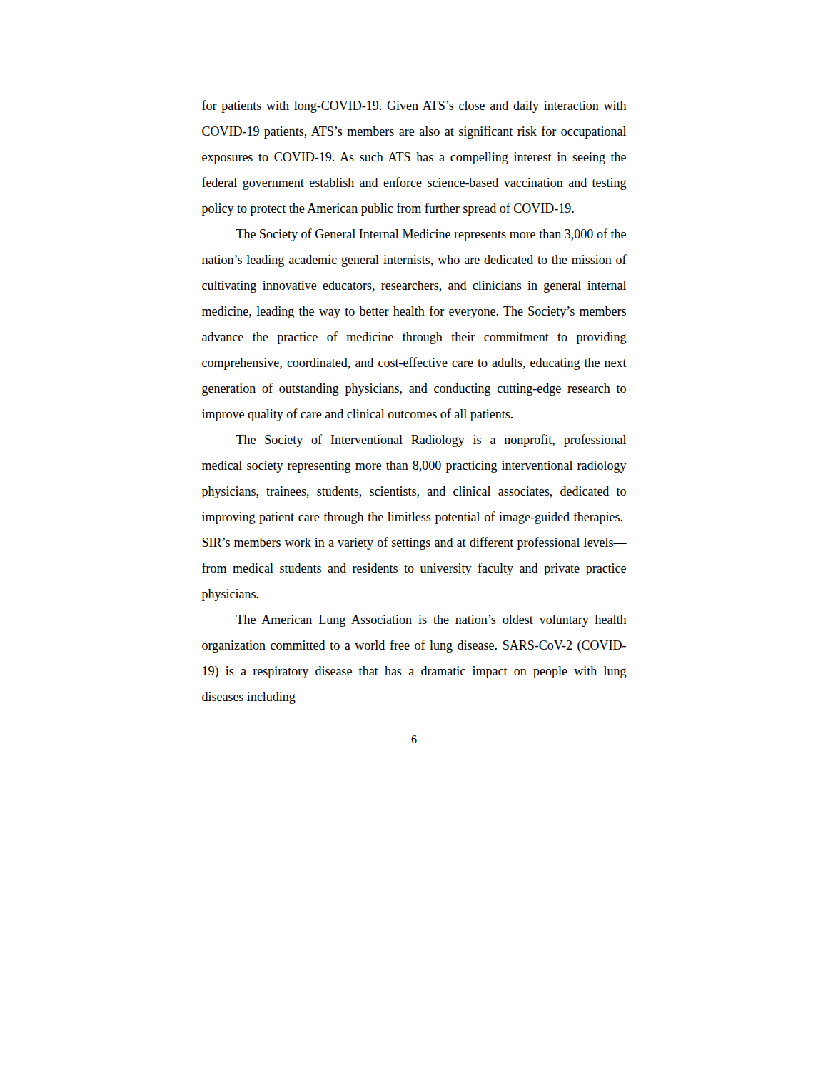for patients with long-COVID-19. Given ATS’s close and daily interaction with COVID-19 patients, ATS’s members are also at significant risk for occupational exposures to COVID-19. As such ATS has a compelling interest in seeing the federal government establish and enforce science-based vaccination and testing policy to protect the American public from further spread of COVID-19.
The Society of General Internal Medicine represents more than 3,000 of the nation’s leading academic general internists, who are dedicated to the mission of cultivating innovative educators, researchers, and clinicians in general internal medicine, leading the way to better health for everyone. The Society’s members advance the practice of medicine through their commitment to providing comprehensive, coordinated, and cost-effective care to adults, educating the next generation of outstanding physicians, and conducting cutting-edge research to improve quality of care and clinical outcomes of all patients.
The Society of Interventional Radiology is a nonprofit, professional medical society representing more than 8,000 practicing interventional radiology physicians, trainees, students, scientists, and clinical associates, dedicated to improving patient care through the limitless potential of image-guided therapies. SIR’s members work in a variety of settings and at different professional levels—from medical students and residents to university faculty and private practice physicians.
The American Lung Association is the nation’s oldest voluntary health organization committed to a world free of lung disease. SARS-CoV-2 (COVID-19) is a respiratory disease that has a dramatic impact on people with lung diseases including
6